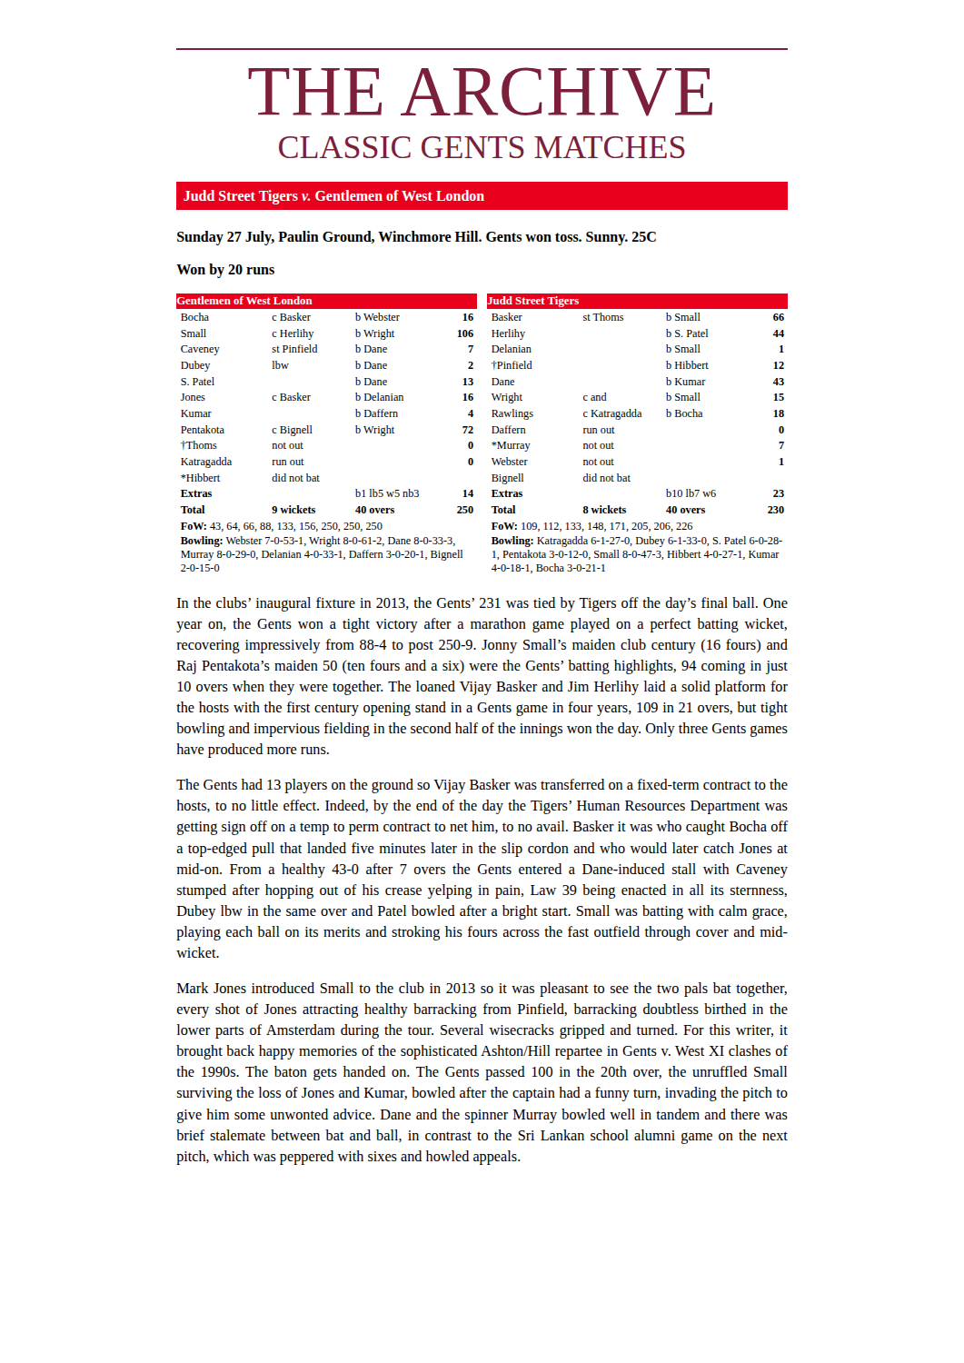THE ARCHIVE
CLASSIC GENTS MATCHES
Judd Street Tigers v. Gentlemen of West London
Sunday 27 July, Paulin Ground, Winchmore Hill. Gents won toss. Sunny. 25C
Won by 20 runs
| Gentlemen of West London | | Judd Street Tigers |
| / Bocha / c Basker / b Webster / 16 / / Small / c Herlihy / b Wright / 106 / / Caveney / st Pinfield / b Dane / 7 / / Dubey / lbw / b Dane / 2 / / S. Patel / / b Dane / 13 / / Jones / c Basker / b Delanian / 16 / / Kumar / / b Daffern / 4 / / Pentakota / c Bignell / b Wright / 72 / / † Thoms / not out / / 0 / / Katragadda / run out / / 0 / / *Hibbert / did not bat / / / / Extras / / b1 lb5 w5 nb3 / 14 / / Total / 9 wickets / 40 overs / 250 / FoW: 43, 64, 66, 88, 133, 156, 250, 250, 250 Bowling: Webster 7-0-53-1, Wright 8-0-61-2, Dane 8-0-33-3, Murray 8-0-29-0, Delanian 4-0-33-1, Daffern 3-0-20-1, Bignell 2-0-15-0 | | / Basker / st Thoms / b Small / 66 / / Herlihy / / b S. Patel / 44 / / Delanian / / b Small / 1 / / † Pinfield / / b Hibbert / 12 / / Dane / / b Kumar / 43 / / Wright / c and / b Small / 15 / / Rawlings / c Katragadda / b Bocha / 18 / / Daffern / run out / / 0 / / *Murray / not out / / 7 / / Webster / not out / / 1 / / Bignell / did not bat / / / / Extras / / b10 lb7 w6 / 23 / / Total / 8 wickets / 40 overs / 230 / FoW: 109, 112, 133, 148, 171, 205, 206, 226 Bowling: Katragadda 6-1-27-0, Dubey 6-1-33-0, S. Patel 6-0-28-1, Pentakota 3-0-12-0, Small 8-0-47-3, Hibbert 4-0-27-1, Kumar 4-0-18-1, Bocha 3-0-21-1 |
In the clubs’ inaugural fixture in 2013, the Gents’ 231 was tied by Tigers off the day’s final ball. One year on, the Gents won a tight victory after a marathon game played on a perfect batting wicket, recovering impressively from 88-4 to post 250-9. Jonny Small’s maiden club century (16 fours) and Raj Pentakota’s maiden 50 (ten fours and a six) were the Gents’ batting highlights, 94 coming in just 10 overs when they were together. The loaned Vijay Basker and Jim Herlihy laid a solid platform for the hosts with the first century opening stand in a Gents game in four years, 109 in 21 overs, but tight bowling and impervious fielding in the second half of the innings won the day. Only three Gents games have produced more runs.
The Gents had 13 players on the ground so Vijay Basker was transferred on a fixed-term contract to the hosts, to no little effect. Indeed, by the end of the day the Tigers’ Human Resources Department was getting sign off on a temp to perm contract to net him, to no avail. Basker it was who caught Bocha off a top-edged pull that landed five minutes later in the slip cordon and who would later catch Jones at mid-on. From a healthy 43-0 after 7 overs the Gents entered a Dane-induced stall with Caveney stumped after hopping out of his crease yelping in pain, Law 39 being enacted in all its sternness, Dubey lbw in the same over and Patel bowled after a bright start. Small was batting with calm grace, playing each ball on its merits and stroking his fours across the fast outfield through cover and mid-wicket.
Mark Jones introduced Small to the club in 2013 so it was pleasant to see the two pals bat together, every shot of Jones attracting healthy barracking from Pinfield, barracking doubtless birthed in the lower parts of Amsterdam during the tour. Several wisecracks gripped and turned. For this writer, it brought back happy memories of the sophisticated Ashton/Hill repartee in Gents v. West XI clashes of the 1990s. The baton gets handed on. The Gents passed 100 in the 20th over, the unruffled Small surviving the loss of Jones and Kumar, bowled after the captain had a funny turn, invading the pitch to give him some unwonted advice. Dane and the spinner Murray bowled well in tandem and there was brief stalemate between bat and ball, in contrast to the Sri Lankan school alumni game on the next pitch, which was peppered with sixes and howled appeals.